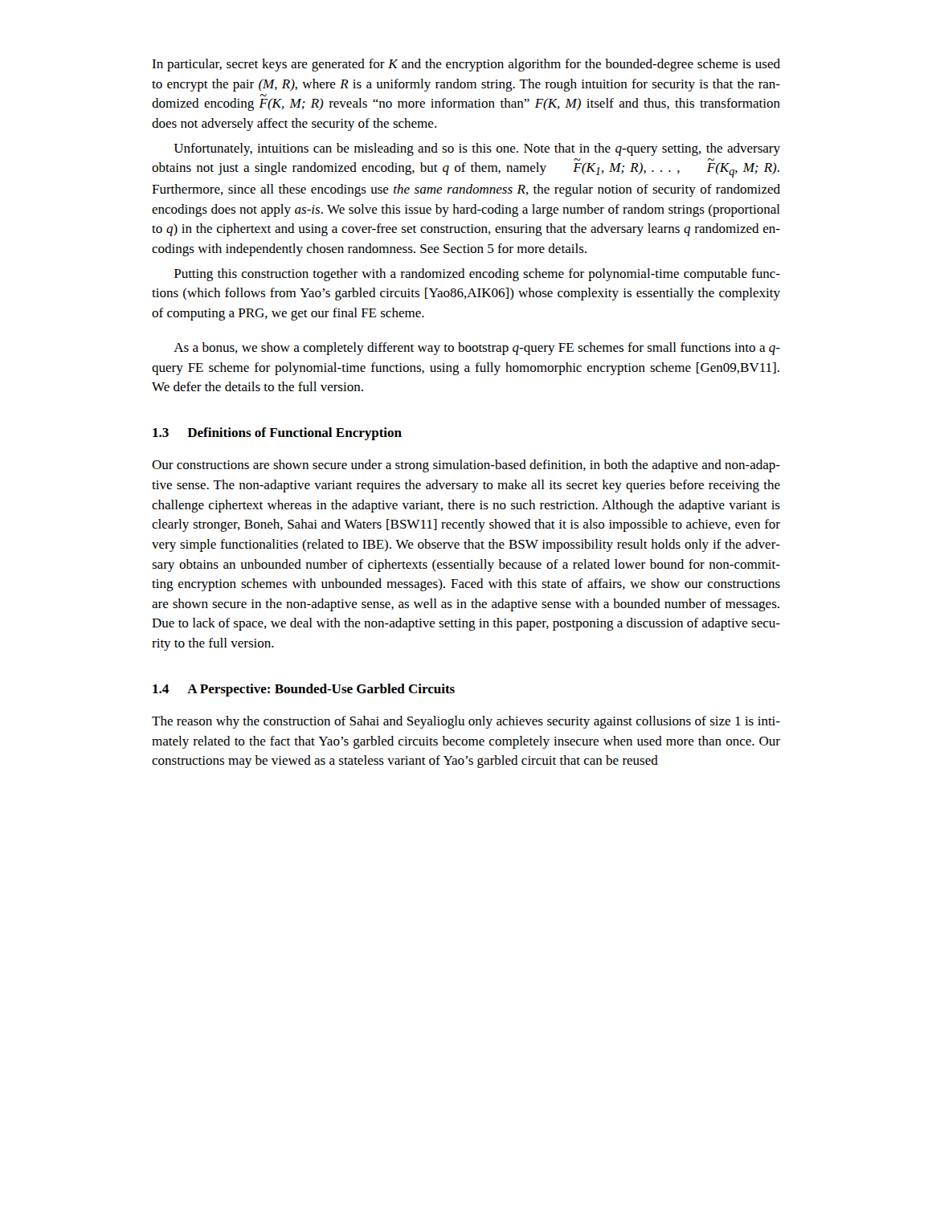In particular, secret keys are generated for K and the encryption algorithm for the bounded-degree scheme is used to encrypt the pair (M, R), where R is a uniformly random string. The rough intuition for security is that the randomized encoding F(K, M; R) reveals “no more information than” F(K, M) itself and thus, this transformation does not adversely affect the security of the scheme.
Unfortunately, intuitions can be misleading and so is this one. Note that in the q-query setting, the adversary obtains not just a single randomized encoding, but q of them, namely F(K1, M; R), . . . , F(Kq, M; R). Furthermore, since all these encodings use the same randomness R, the regular notion of security of randomized encodings does not apply as-is. We solve this issue by hard-coding a large number of random strings (proportional to q) in the ciphertext and using a cover-free set construction, ensuring that the adversary learns q randomized encodings with independently chosen randomness. See Section 5 for more details.
Putting this construction together with a randomized encoding scheme for polynomial-time computable functions (which follows from Yao’s garbled circuits [Yao86,AIK06]) whose complexity is essentially the complexity of computing a PRG, we get our final FE scheme.
As a bonus, we show a completely different way to bootstrap q-query FE schemes for small functions into a q-query FE scheme for polynomial-time functions, using a fully homomorphic encryption scheme [Gen09,BV11]. We defer the details to the full version.
1.3 Definitions of Functional Encryption
Our constructions are shown secure under a strong simulation-based definition, in both the adaptive and non-adaptive sense. The non-adaptive variant requires the adversary to make all its secret key queries before receiving the challenge ciphertext whereas in the adaptive variant, there is no such restriction. Although the adaptive variant is clearly stronger, Boneh, Sahai and Waters [BSW11] recently showed that it is also impossible to achieve, even for very simple functionalities (related to IBE). We observe that the BSW impossibility result holds only if the adversary obtains an unbounded number of ciphertexts (essentially because of a related lower bound for non-committing encryption schemes with unbounded messages). Faced with this state of affairs, we show our constructions are shown secure in the non-adaptive sense, as well as in the adaptive sense with a bounded number of messages. Due to lack of space, we deal with the non-adaptive setting in this paper, postponing a discussion of adaptive security to the full version.
1.4 A Perspective: Bounded-Use Garbled Circuits
The reason why the construction of Sahai and Seyalioglu only achieves security against collusions of size 1 is intimately related to the fact that Yao’s garbled circuits become completely insecure when used more than once. Our constructions may be viewed as a stateless variant of Yao’s garbled circuit that can be reused